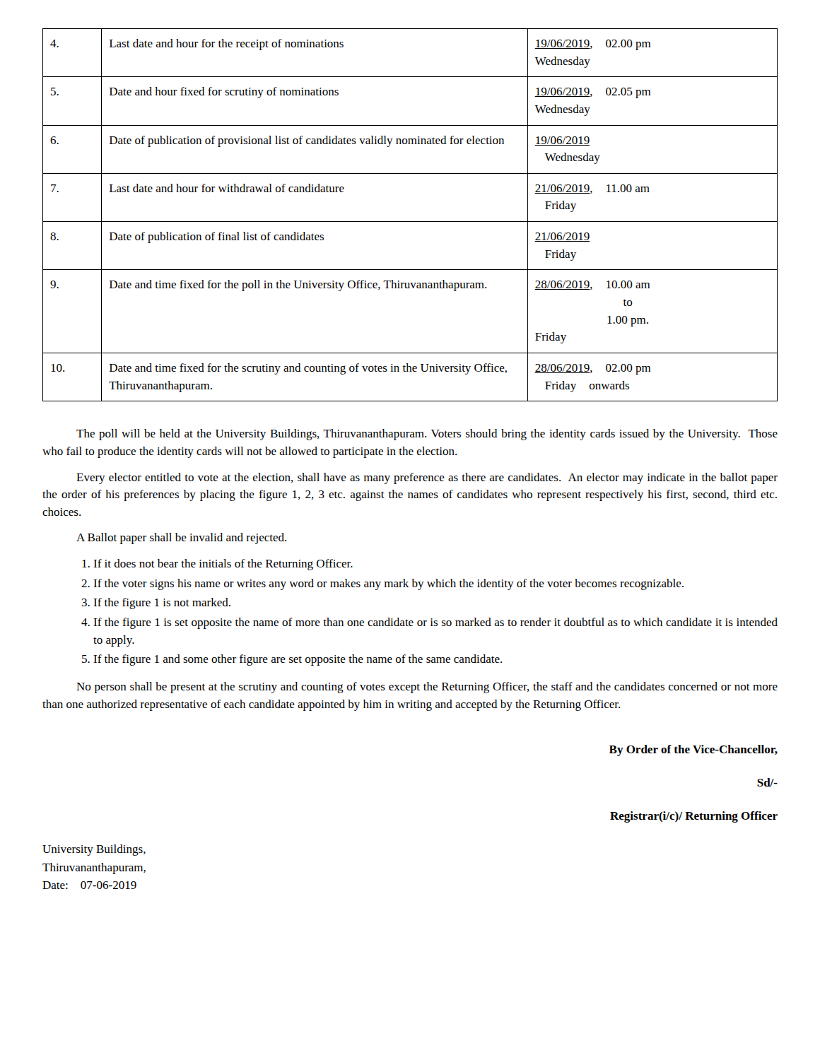| 4. | Last date and hour for the receipt of nominations | 19/06/2019 , 02.00 pm Wednesday |
| 5. | Date and hour fixed for scrutiny of nominations | 19/06/2019 , 02.05 pm Wednesday |
| 6. | Date of publication of provisional list of candidates validly nominated for election | 19/06/2019 Wednesday |
| 7. | Last date and hour for withdrawal of candidature | 21/06/2019 , 11.00 am Friday |
| 8. | Date of publication of final list of candidates | 21/06/2019 Friday |
| 9. | Date and time fixed for the poll in the University Office, Thiruvananthapuram. | 28/06/2019 , 10.00 am to 1.00 pm. Friday |
| 10. | Date and time fixed for the scrutiny and counting of votes in the University Office, Thiruvananthapuram. | 28/06/2019 , 02.00 pm Friday onwards |
The poll will be held at the University Buildings, Thiruvananthapuram. Voters should bring the identity cards issued by the University. Those who fail to produce the identity cards will not be allowed to participate in the election.
Every elector entitled to vote at the election, shall have as many preference as there are candidates. An elector may indicate in the ballot paper the order of his preferences by placing the figure 1, 2, 3 etc. against the names of candidates who represent respectively his first, second, third etc. choices.
A Ballot paper shall be invalid and rejected.
If it does not bear the initials of the Returning Officer.
If the voter signs his name or writes any word or makes any mark by which the identity of the voter becomes recognizable.
If the figure 1 is not marked.
If the figure 1 is set opposite the name of more than one candidate or is so marked as to render it doubtful as to which candidate it is intended to apply.
If the figure 1 and some other figure are set opposite the name of the same candidate.
No person shall be present at the scrutiny and counting of votes except the Returning Officer, the staff and the candidates concerned or not more than one authorized representative of each candidate appointed by him in writing and accepted by the Returning Officer.
By Order of the Vice-Chancellor,
Sd/-
Registrar(i/c)/ Returning Officer
University Buildings,
Thiruvananthapuram,
Date: 07-06-2019